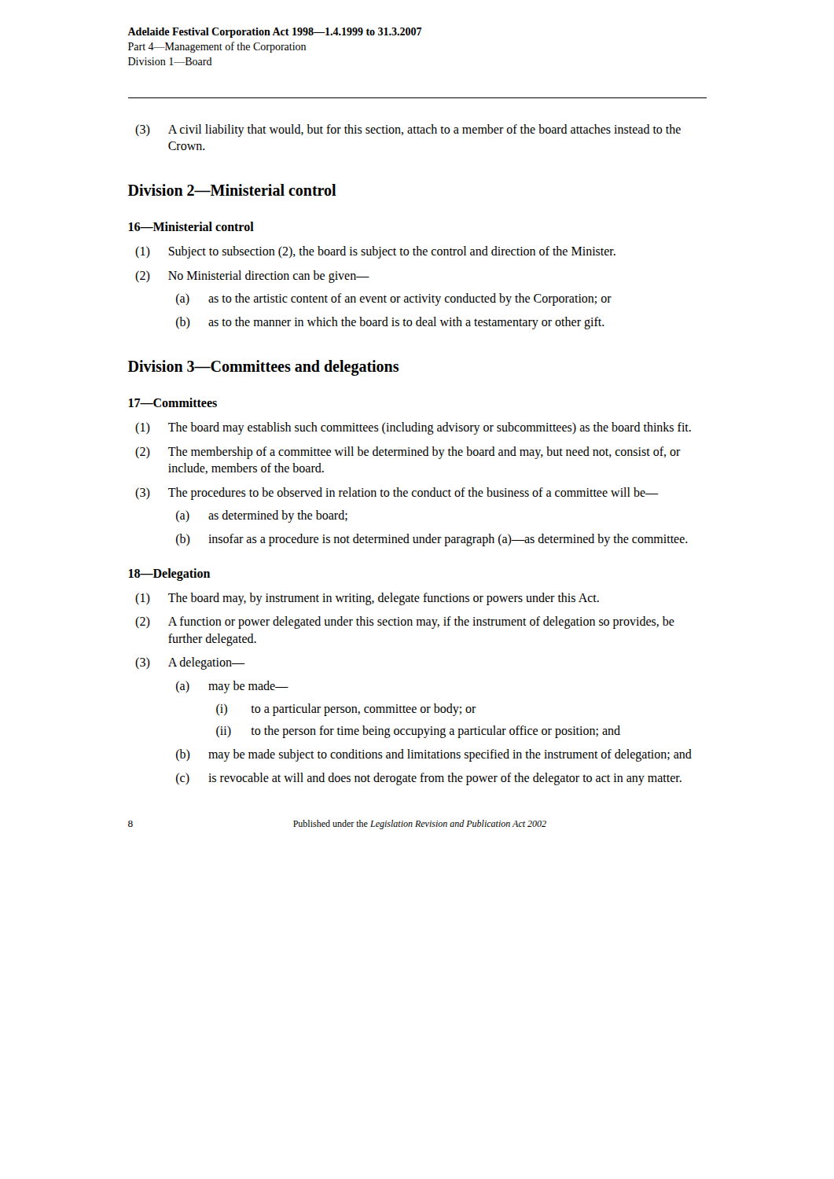Adelaide Festival Corporation Act 1998—1.4.1999 to 31.3.2007
Part 4—Management of the Corporation
Division 1—Board
(3) A civil liability that would, but for this section, attach to a member of the board attaches instead to the Crown.
Division 2—Ministerial control
16—Ministerial control
(1) Subject to subsection (2), the board is subject to the control and direction of the Minister.
(2) No Ministerial direction can be given—
(a) as to the artistic content of an event or activity conducted by the Corporation; or
(b) as to the manner in which the board is to deal with a testamentary or other gift.
Division 3—Committees and delegations
17—Committees
(1) The board may establish such committees (including advisory or subcommittees) as the board thinks fit.
(2) The membership of a committee will be determined by the board and may, but need not, consist of, or include, members of the board.
(3) The procedures to be observed in relation to the conduct of the business of a committee will be—
(a) as determined by the board;
(b) insofar as a procedure is not determined under paragraph (a)—as determined by the committee.
18—Delegation
(1) The board may, by instrument in writing, delegate functions or powers under this Act.
(2) A function or power delegated under this section may, if the instrument of delegation so provides, be further delegated.
(3) A delegation—
(a) may be made—
(i) to a particular person, committee or body; or
(ii) to the person for time being occupying a particular office or position; and
(b) may be made subject to conditions and limitations specified in the instrument of delegation; and
(c) is revocable at will and does not derogate from the power of the delegator to act in any matter.
8 Published under the Legislation Revision and Publication Act 2002